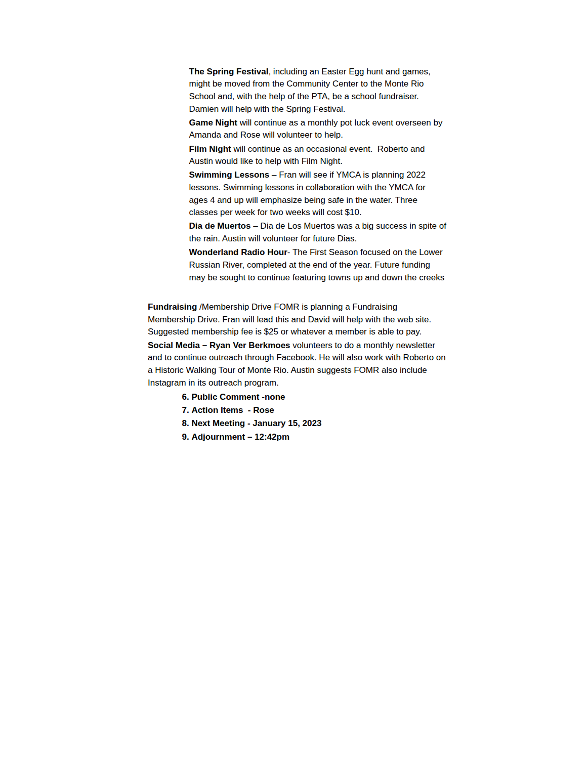The Spring Festival, including an Easter Egg hunt and games, might be moved from the Community Center to the Monte Rio School and, with the help of the PTA, be a school fundraiser. Damien will help with the Spring Festival.
Game Night will continue as a monthly pot luck event overseen by Amanda and Rose will volunteer to help.
Film Night will continue as an occasional event. Roberto and Austin would like to help with Film Night.
Swimming Lessons – Fran will see if YMCA is planning 2022 lessons. Swimming lessons in collaboration with the YMCA for ages 4 and up will emphasize being safe in the water. Three classes per week for two weeks will cost $10.
Dia de Muertos – Dia de Los Muertos was a big success in spite of the rain. Austin will volunteer for future Dias.
Wonderland Radio Hour- The First Season focused on the Lower Russian River, completed at the end of the year. Future funding may be sought to continue featuring towns up and down the creeks
Fundraising /Membership Drive FOMR is planning a Fundraising Membership Drive. Fran will lead this and David will help with the web site. Suggested membership fee is $25 or whatever a member is able to pay.
Social Media – Ryan Ver Berkmoes volunteers to do a monthly newsletter and to continue outreach through Facebook. He will also work with Roberto on a Historic Walking Tour of Monte Rio. Austin suggests FOMR also include Instagram in its outreach program.
Public Comment -none
Action Items - Rose
Next Meeting - January 15, 2023
Adjournment – 12:42pm